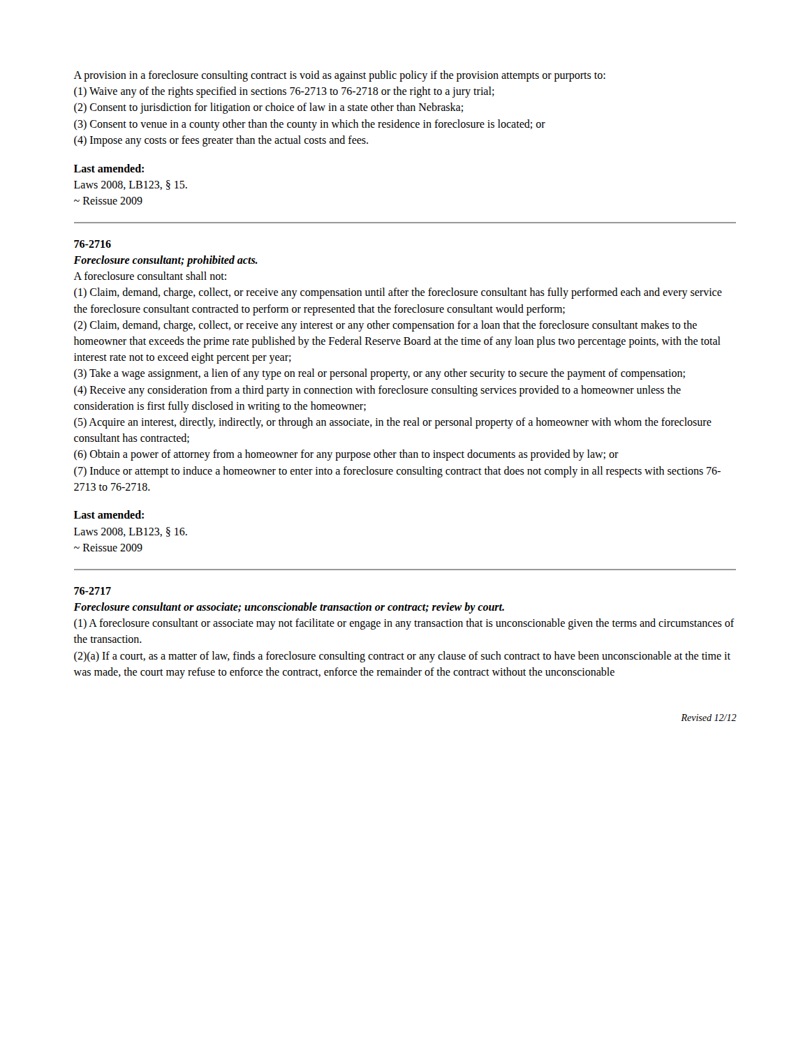A provision in a foreclosure consulting contract is void as against public policy if the provision attempts or purports to:
(1) Waive any of the rights specified in sections 76-2713 to 76-2718 or the right to a jury trial;
(2) Consent to jurisdiction for litigation or choice of law in a state other than Nebraska;
(3) Consent to venue in a county other than the county in which the residence in foreclosure is located; or
(4) Impose any costs or fees greater than the actual costs and fees.
Last amended:
Laws 2008, LB123, § 15.
~ Reissue 2009
76-2716
Foreclosure consultant; prohibited acts.
A foreclosure consultant shall not:
(1) Claim, demand, charge, collect, or receive any compensation until after the foreclosure consultant has fully performed each and every service the foreclosure consultant contracted to perform or represented that the foreclosure consultant would perform;
(2) Claim, demand, charge, collect, or receive any interest or any other compensation for a loan that the foreclosure consultant makes to the homeowner that exceeds the prime rate published by the Federal Reserve Board at the time of any loan plus two percentage points, with the total interest rate not to exceed eight percent per year;
(3) Take a wage assignment, a lien of any type on real or personal property, or any other security to secure the payment of compensation;
(4) Receive any consideration from a third party in connection with foreclosure consulting services provided to a homeowner unless the consideration is first fully disclosed in writing to the homeowner;
(5) Acquire an interest, directly, indirectly, or through an associate, in the real or personal property of a homeowner with whom the foreclosure consultant has contracted;
(6) Obtain a power of attorney from a homeowner for any purpose other than to inspect documents as provided by law; or
(7) Induce or attempt to induce a homeowner to enter into a foreclosure consulting contract that does not comply in all respects with sections 76-2713 to 76-2718.
Last amended:
Laws 2008, LB123, § 16.
~ Reissue 2009
76-2717
Foreclosure consultant or associate; unconscionable transaction or contract; review by court.
(1) A foreclosure consultant or associate may not facilitate or engage in any transaction that is unconscionable given the terms and circumstances of the transaction.
(2)(a) If a court, as a matter of law, finds a foreclosure consulting contract or any clause of such contract to have been unconscionable at the time it was made, the court may refuse to enforce the contract, enforce the remainder of the contract without the unconscionable
Revised 12/12